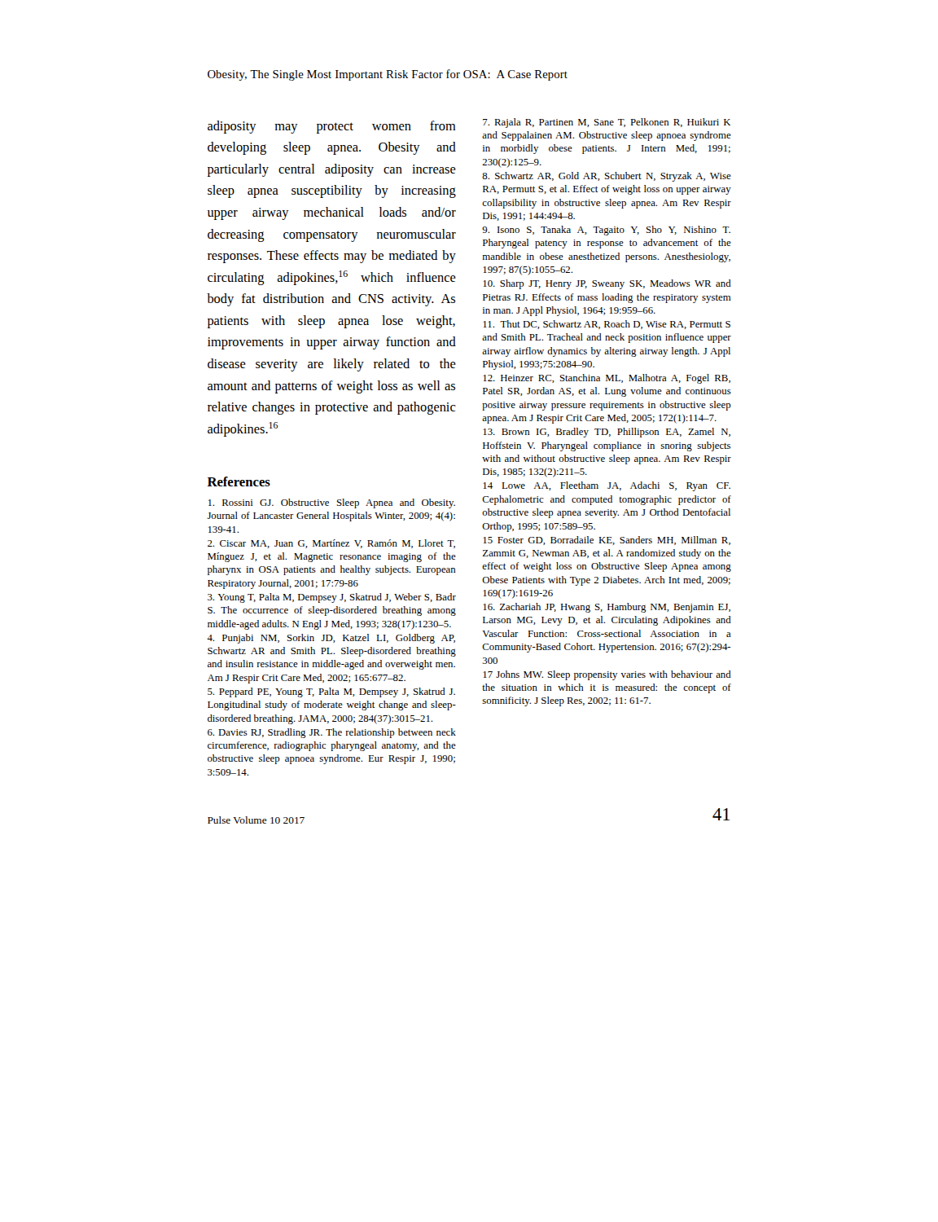Obesity, The Single Most Important Risk Factor for OSA: A Case Report
adiposity may protect women from developing sleep apnea. Obesity and particularly central adiposity can increase sleep apnea susceptibility by increasing upper airway mechanical loads and/or decreasing compensatory neuromuscular responses. These effects may be mediated by circulating adipokines,16 which influence body fat distribution and CNS activity. As patients with sleep apnea lose weight, improvements in upper airway function and disease severity are likely related to the amount and patterns of weight loss as well as relative changes in protective and pathogenic adipokines.16
References
1. Rossini GJ. Obstructive Sleep Apnea and Obesity. Journal of Lancaster General Hospitals Winter, 2009; 4(4): 139-41.
2. Ciscar MA, Juan G, Martínez V, Ramón M, Lloret T, Mínguez J, et al. Magnetic resonance imaging of the pharynx in OSA patients and healthy subjects. European Respiratory Journal, 2001; 17:79-86
3. Young T, Palta M, Dempsey J, Skatrud J, Weber S, Badr S. The occurrence of sleep-disordered breathing among middle-aged adults. N Engl J Med, 1993; 328(17):1230–5.
4. Punjabi NM, Sorkin JD, Katzel LI, Goldberg AP, Schwartz AR and Smith PL. Sleep-disordered breathing and insulin resistance in middle-aged and overweight men. Am J Respir Crit Care Med, 2002; 165:677–82.
5. Peppard PE, Young T, Palta M, Dempsey J, Skatrud J. Longitudinal study of moderate weight change and sleep-disordered breathing. JAMA, 2000; 284(37):3015–21.
6. Davies RJ, Stradling JR. The relationship between neck circumference, radiographic pharyngeal anatomy, and the obstructive sleep apnoea syndrome. Eur Respir J, 1990; 3:509–14.
7. Rajala R, Partinen M, Sane T, Pelkonen R, Huikuri K and Seppalainen AM. Obstructive sleep apnoea syndrome in morbidly obese patients. J Intern Med, 1991; 230(2):125–9.
8. Schwartz AR, Gold AR, Schubert N, Stryzak A, Wise RA, Permutt S, et al. Effect of weight loss on upper airway collapsibility in obstructive sleep apnea. Am Rev Respir Dis, 1991; 144:494–8.
9. Isono S, Tanaka A, Tagaito Y, Sho Y, Nishino T. Pharyngeal patency in response to advancement of the mandible in obese anesthetized persons. Anesthesiology, 1997; 87(5):1055–62.
10. Sharp JT, Henry JP, Sweany SK, Meadows WR and Pietras RJ. Effects of mass loading the respiratory system in man. J Appl Physiol, 1964; 19:959–66.
11. Thut DC, Schwartz AR, Roach D, Wise RA, Permutt S and Smith PL. Tracheal and neck position influence upper airway airflow dynamics by altering airway length. J Appl Physiol, 1993;75:2084–90.
12. Heinzer RC, Stanchina ML, Malhotra A, Fogel RB, Patel SR, Jordan AS, et al. Lung volume and continuous positive airway pressure requirements in obstructive sleep apnea. Am J Respir Crit Care Med, 2005; 172(1):114–7.
13. Brown IG, Bradley TD, Phillipson EA, Zamel N, Hoffstein V. Pharyngeal compliance in snoring subjects with and without obstructive sleep apnea. Am Rev Respir Dis, 1985; 132(2):211–5.
14 Lowe AA, Fleetham JA, Adachi S, Ryan CF. Cephalometric and computed tomographic predictor of obstructive sleep apnea severity. Am J Orthod Dentofacial Orthop, 1995; 107:589–95.
15 Foster GD, Borradaile KE, Sanders MH, Millman R, Zammit G, Newman AB, et al. A randomized study on the effect of weight loss on Obstructive Sleep Apnea among Obese Patients with Type 2 Diabetes. Arch Int med, 2009; 169(17):1619-26
16. Zachariah JP, Hwang S, Hamburg NM, Benjamin EJ, Larson MG, Levy D, et al. Circulating Adipokines and Vascular Function: Cross-sectional Association in a Community-Based Cohort. Hypertension. 2016; 67(2):294-300
17 Johns MW. Sleep propensity varies with behaviour and the situation in which it is measured: the concept of somnificity. J Sleep Res, 2002; 11: 61-7.
Pulse Volume 10 2017
41